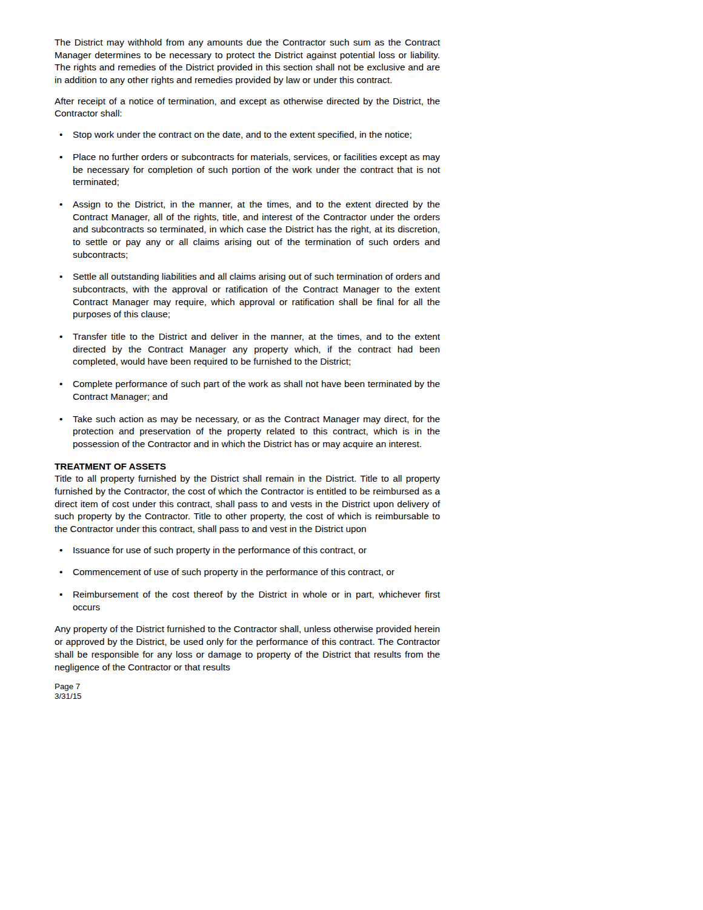The District may withhold from any amounts due the Contractor such sum as the Contract Manager determines to be necessary to protect the District against potential loss or liability. The rights and remedies of the District provided in this section shall not be exclusive and are in addition to any other rights and remedies provided by law or under this contract.
After receipt of a notice of termination, and except as otherwise directed by the District, the Contractor shall:
Stop work under the contract on the date, and to the extent specified, in the notice;
Place no further orders or subcontracts for materials, services, or facilities except as may be necessary for completion of such portion of the work under the contract that is not terminated;
Assign to the District, in the manner, at the times, and to the extent directed by the Contract Manager, all of the rights, title, and interest of the Contractor under the orders and subcontracts so terminated, in which case the District has the right, at its discretion, to settle or pay any or all claims arising out of the termination of such orders and subcontracts;
Settle all outstanding liabilities and all claims arising out of such termination of orders and subcontracts, with the approval or ratification of the Contract Manager to the extent Contract Manager may require, which approval or ratification shall be final for all the purposes of this clause;
Transfer title to the District and deliver in the manner, at the times, and to the extent directed by the Contract Manager any property which, if the contract had been completed, would have been required to be furnished to the District;
Complete performance of such part of the work as shall not have been terminated by the Contract Manager; and
Take such action as may be necessary, or as the Contract Manager may direct, for the protection and preservation of the property related to this contract, which is in the possession of the Contractor and in which the District has or may acquire an interest.
Treatment of Assets
Title to all property furnished by the District shall remain in the District. Title to all property furnished by the Contractor, the cost of which the Contractor is entitled to be reimbursed as a direct item of cost under this contract, shall pass to and vests in the District upon delivery of such property by the Contractor. Title to other property, the cost of which is reimbursable to the Contractor under this contract, shall pass to and vest in the District upon
Issuance for use of such property in the performance of this contract, or
Commencement of use of such property in the performance of this contract, or
Reimbursement of the cost thereof by the District in whole or in part, whichever first occurs
Any property of the District furnished to the Contractor shall, unless otherwise provided herein or approved by the District, be used only for the performance of this contract. The Contractor shall be responsible for any loss or damage to property of the District that results from the negligence of the Contractor or that results
Page 7
3/31/15